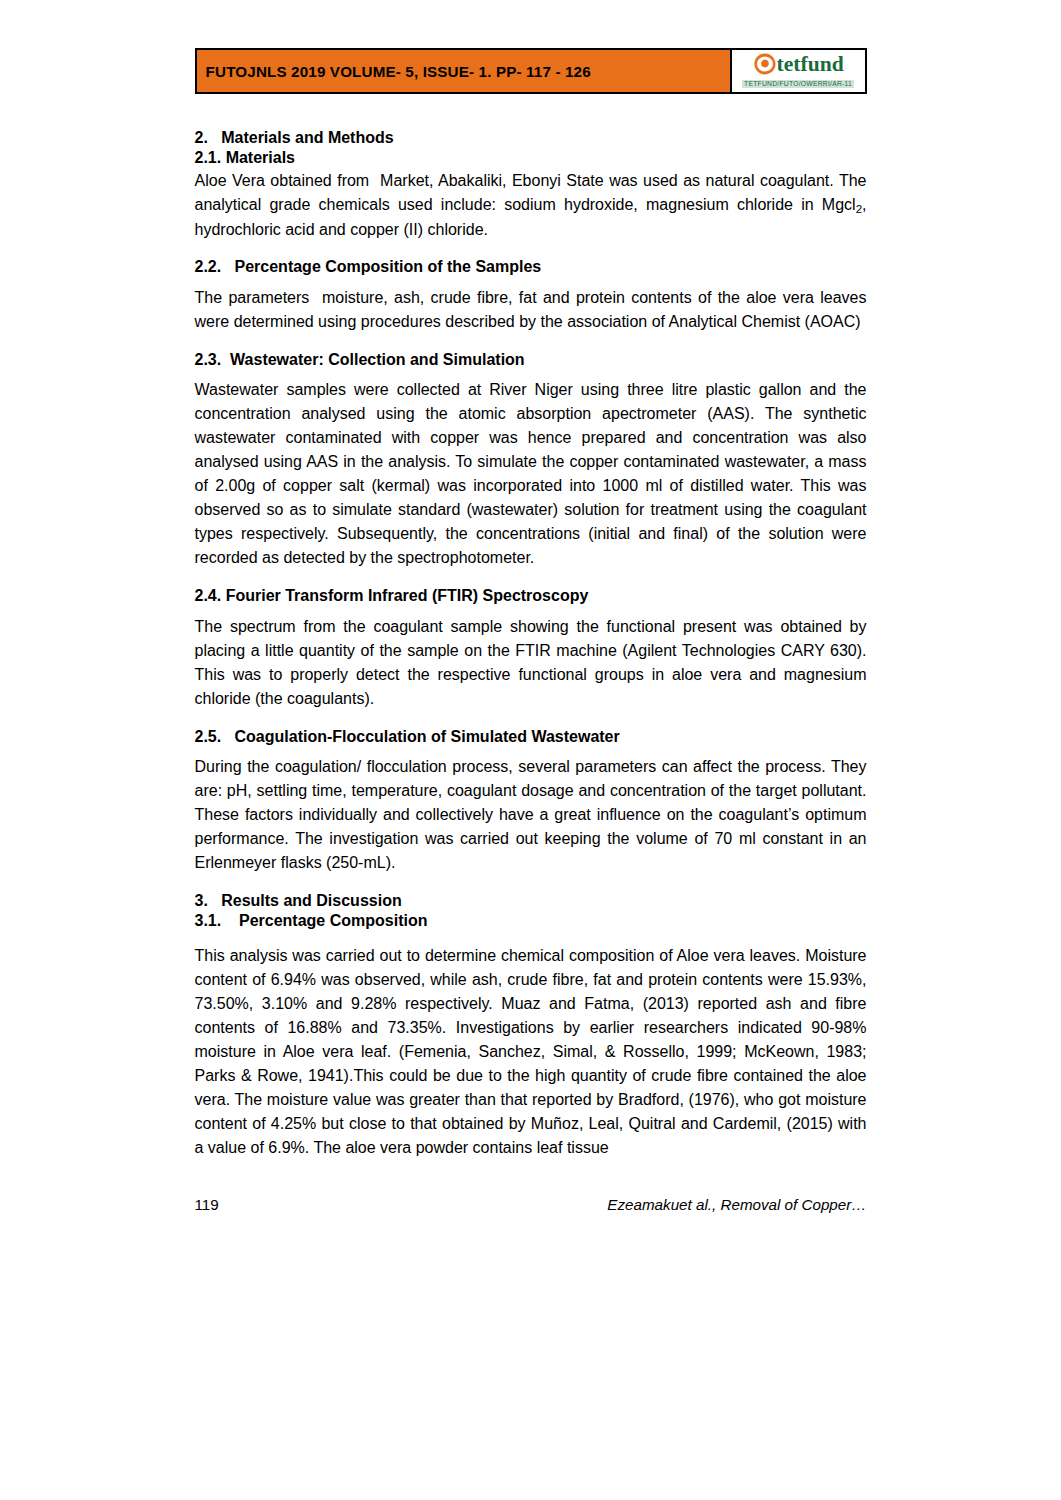FUTOJNLS 2019 VOLUME- 5, ISSUE- 1. PP- 117 - 126
⦿tetfund
TETFUND/FUTO/OWERRI/AR-11
2. Materials and Methods
2.1. Materials
Aloe Vera obtained from Market, Abakaliki, Ebonyi State was used as natural coagulant. The analytical grade chemicals used include: sodium hydroxide, magnesium chloride in Mgcl2, hydrochloric acid and copper (II) chloride.
2.2. Percentage Composition of the Samples
The parameters moisture, ash, crude fibre, fat and protein contents of the aloe vera leaves were determined using procedures described by the association of Analytical Chemist (AOAC)
2.3. Wastewater: Collection and Simulation
Wastewater samples were collected at River Niger using three litre plastic gallon and the concentration analysed using the atomic absorption apectrometer (AAS). The synthetic wastewater contaminated with copper was hence prepared and concentration was also analysed using AAS in the analysis. To simulate the copper contaminated wastewater, a mass of 2.00g of copper salt (kermal) was incorporated into 1000 ml of distilled water. This was observed so as to simulate standard (wastewater) solution for treatment using the coagulant types respectively. Subsequently, the concentrations (initial and final) of the solution were recorded as detected by the spectrophotometer.
2.4. Fourier Transform Infrared (FTIR) Spectroscopy
The spectrum from the coagulant sample showing the functional present was obtained by placing a little quantity of the sample on the FTIR machine (Agilent Technologies CARY 630). This was to properly detect the respective functional groups in aloe vera and magnesium chloride (the coagulants).
2.5. Coagulation-Flocculation of Simulated Wastewater
During the coagulation/ flocculation process, several parameters can affect the process. They are: pH, settling time, temperature, coagulant dosage and concentration of the target pollutant. These factors individually and collectively have a great influence on the coagulant’s optimum performance. The investigation was carried out keeping the volume of 70 ml constant in an Erlenmeyer flasks (250-mL).
3. Results and Discussion
3.1. Percentage Composition
This analysis was carried out to determine chemical composition of Aloe vera leaves. Moisture content of 6.94% was observed, while ash, crude fibre, fat and protein contents were 15.93%, 73.50%, 3.10% and 9.28% respectively. Muaz and Fatma, (2013) reported ash and fibre contents of 16.88% and 73.35%. Investigations by earlier researchers indicated 90-98% moisture in Aloe vera leaf. (Femenia, Sanchez, Simal, & Rossello, 1999; McKeown, 1983; Parks & Rowe, 1941).This could be due to the high quantity of crude fibre contained the aloe vera. The moisture value was greater than that reported by Bradford, (1976), who got moisture content of 4.25% but close to that obtained by Muñoz, Leal, Quitral and Cardemil, (2015) with a value of 6.9%. The aloe vera powder contains leaf tissue
119 Ezeamakuet al., Removal of Copper…